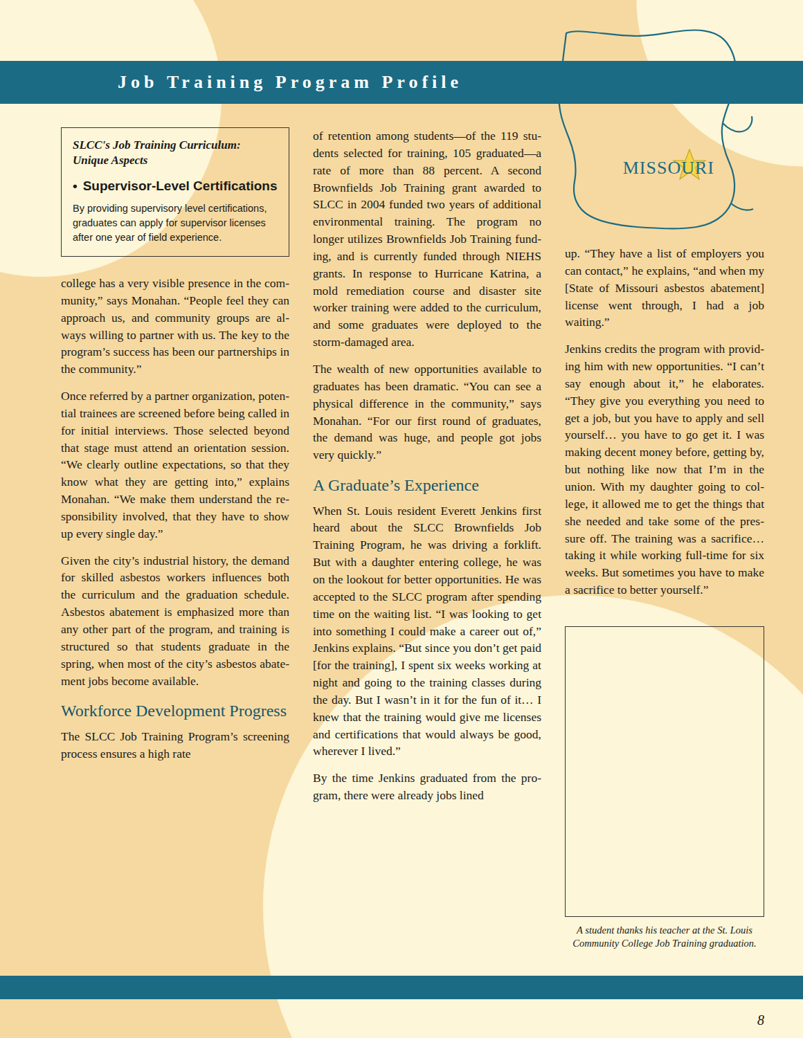MISSOURI
Job Training Program Profile
SLCC's Job Training Curriculum: Unique Aspects
•Supervisor-Level Certifications
By providing supervisory level certifications, graduates can apply for supervisor licenses after one year of field experience.
college has a very visible presence in the community,” says Monahan. “People feel they can approach us, and community groups are always willing to partner with us. The key to the program’s success has been our partnerships in the community.”
Once referred by a partner organization, potential trainees are screened before being called in for initial interviews. Those selected beyond that stage must attend an orientation session. “We clearly outline expectations, so that they know what they are getting into,” explains Monahan. “We make them understand the responsibility involved, that they have to show up every single day.”
Given the city’s industrial history, the demand for skilled asbestos workers influences both the curriculum and the graduation schedule. Asbestos abatement is emphasized more than any other part of the program, and training is structured so that students graduate in the spring, when most of the city’s asbestos abatement jobs become available.
Workforce Development Progress
The SLCC Job Training Program’s screening process ensures a high rate
of retention among students—of the 119 students selected for training, 105 graduated—a rate of more than 88 percent. A second Brownfields Job Training grant awarded to SLCC in 2004 funded two years of additional environmental training. The program no longer utilizes Brownfields Job Training funding, and is currently funded through NIEHS grants. In response to Hurricane Katrina, a mold remediation course and disaster site worker training were added to the curriculum, and some graduates were deployed to the storm-damaged area.
The wealth of new opportunities available to graduates has been dramatic. “You can see a physical difference in the community,” says Monahan. “For our first round of graduates, the demand was huge, and people got jobs very quickly.”
A Graduate’s Experience
When St. Louis resident Everett Jenkins first heard about the SLCC Brownfields Job Training Program, he was driving a forklift. But with a daughter entering college, he was on the lookout for better opportunities. He was accepted to the SLCC program after spending time on the waiting list. “I was looking to get into something I could make a career out of,” Jenkins explains. “But since you don’t get paid [for the training], I spent six weeks working at night and going to the training classes during the day. But I wasn’t in it for the fun of it… I knew that the training would give me licenses and certifications that would always be good, wherever I lived.”
By the time Jenkins graduated from the program, there were already jobs lined
up. “They have a list of employers you can contact,” he explains, “and when my [State of Missouri asbestos abatement] license went through, I had a job waiting.”
Jenkins credits the program with providing him with new opportunities. “I can’t say enough about it,” he elaborates. “They give you everything you need to get a job, but you have to apply and sell yourself… you have to go get it. I was making decent money before, getting by, but nothing like now that I’m in the union. With my daughter going to college, it allowed me to get the things that she needed and take some of the pressure off. The training was a sacrifice… taking it while working full-time for six weeks. But sometimes you have to make a sacrifice to better yourself.”
A student thanks his teacher at the St. Louis Community College Job Training graduation.
8